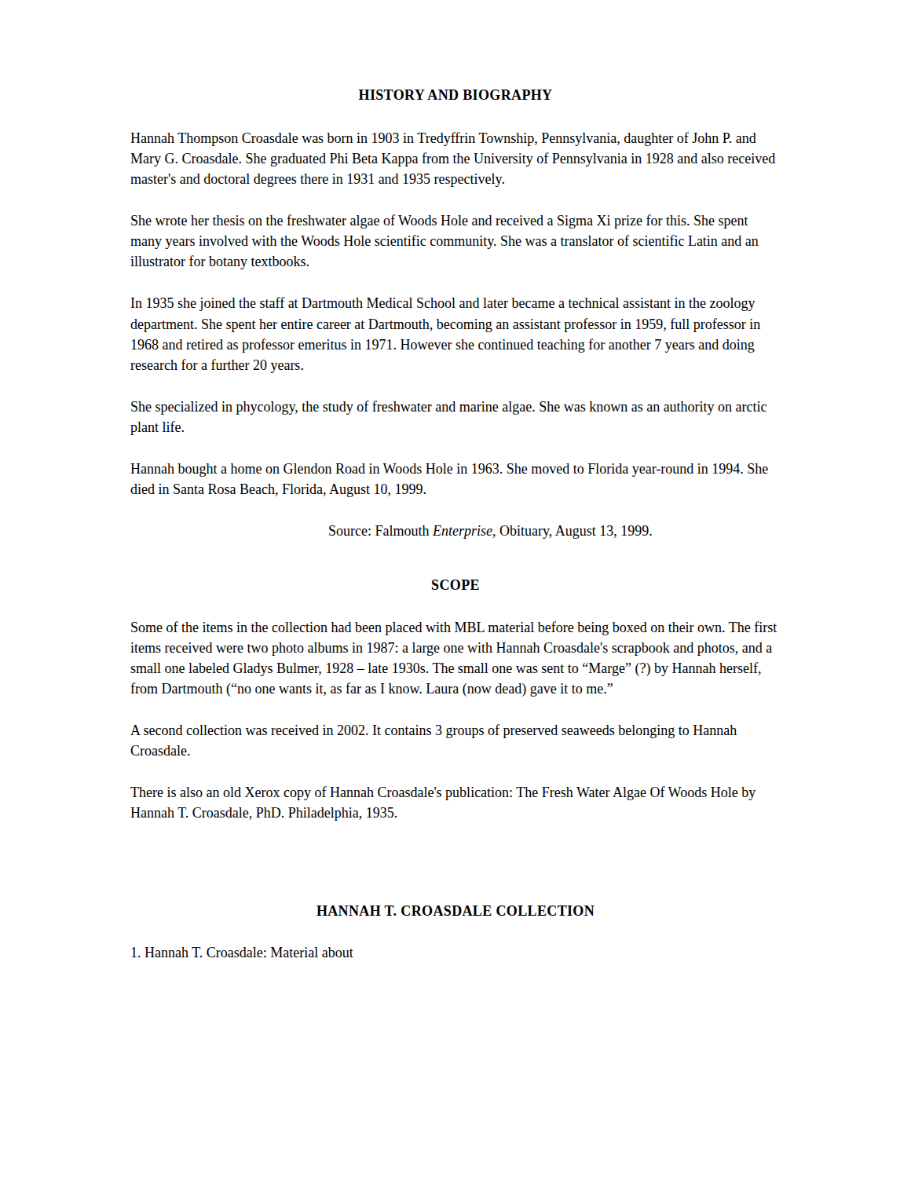HISTORY AND BIOGRAPHY
Hannah Thompson Croasdale was born in 1903 in Tredyffrin Township, Pennsylvania, daughter of John P. and Mary G. Croasdale. She graduated Phi Beta Kappa from the University of Pennsylvania in 1928 and also received master's and doctoral degrees there in 1931 and 1935 respectively.
She wrote her thesis on the freshwater algae of Woods Hole and received a Sigma Xi prize for this. She spent many years involved with the Woods Hole scientific community. She was a translator of scientific Latin and an illustrator for botany textbooks.
In 1935 she joined the staff at Dartmouth Medical School and later became a technical assistant in the zoology department. She spent her entire career at Dartmouth, becoming an assistant professor in 1959, full professor in 1968 and retired as professor emeritus in 1971. However she continued teaching for another 7 years and doing research for a further 20 years.
She specialized in phycology, the study of freshwater and marine algae. She was known as an authority on arctic plant life.
Hannah bought a home on Glendon Road in Woods Hole in 1963. She moved to Florida year-round in 1994. She died in Santa Rosa Beach, Florida, August 10, 1999.
Source: Falmouth Enterprise, Obituary, August 13, 1999.
SCOPE
Some of the items in the collection had been placed with MBL material before being boxed on their own. The first items received were two photo albums in 1987: a large one with Hannah Croasdale's scrapbook and photos, and a small one labeled Gladys Bulmer, 1928 – late 1930s. The small one was sent to “Marge” (?) by Hannah herself, from Dartmouth (“no one wants it, as far as I know. Laura (now dead) gave it to me.”
A second collection was received in 2002. It contains 3 groups of preserved seaweeds belonging to Hannah Croasdale.
There is also an old Xerox copy of Hannah Croasdale's publication: The Fresh Water Algae Of Woods Hole by Hannah T. Croasdale, PhD. Philadelphia, 1935.
HANNAH T. CROASDALE COLLECTION
1. Hannah T. Croasdale: Material about